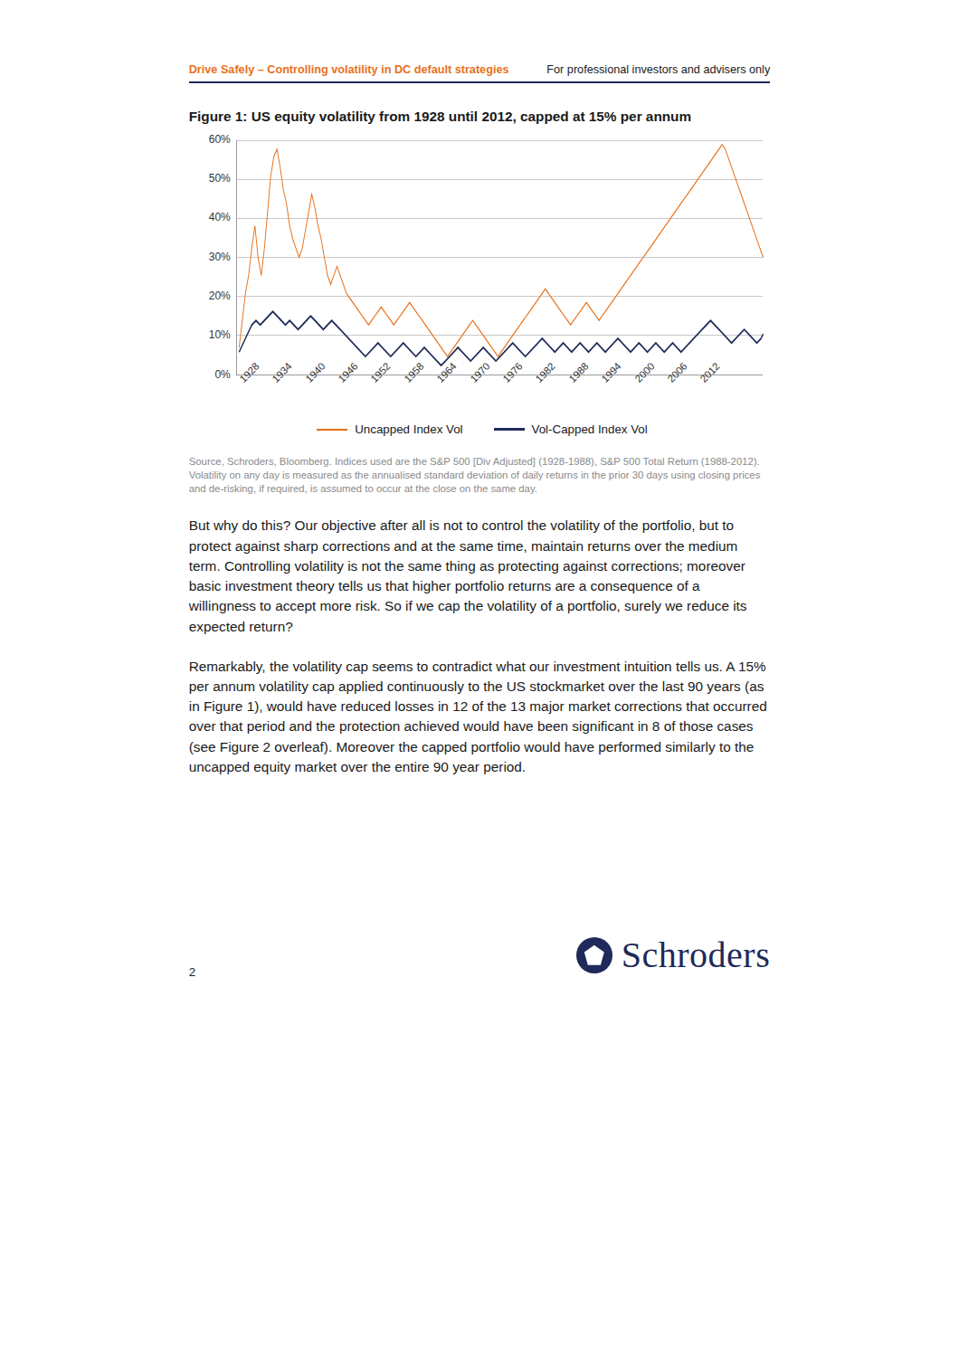Drive Safely – Controlling volatility in DC default strategies
For professional investors and advisers only
Figure 1: US equity volatility from 1928 until 2012, capped at 15% per annum
60%
50%
40%
30%
20%
10%
0%
1928 1934 1940 1946 1952 1958 1964 1970 1976 1982 1988 1994 2000 2006 2012
Uncapped Index Vol
Vol-Capped Index Vol
Source, Schroders, Bloomberg. Indices used are the S&P 500 [Div Adjusted] (1928-1988), S&P 500 Total Return (1988-2012). Volatility on any day is measured as the annualised standard deviation of daily returns in the prior 30 days using closing prices and de-risking, if required, is assumed to occur at the close on the same day.
But why do this? Our objective after all is not to control the volatility of the portfolio, but to protect against sharp corrections and at the same time, maintain returns over the medium term. Controlling volatility is not the same thing as protecting against corrections; moreover basic investment theory tells us that higher portfolio returns are a consequence of a willingness to accept more risk. So if we cap the volatility of a portfolio, surely we reduce its expected return?
Remarkably, the volatility cap seems to contradict what our investment intuition tells us. A 15% per annum volatility cap applied continuously to the US stockmarket over the last 90 years (as in Figure 1), would have reduced losses in 12 of the 13 major market corrections that occurred over that period and the protection achieved would have been significant in 8 of those cases (see Figure 2 overleaf). Moreover the capped portfolio would have performed similarly to the uncapped equity market over the entire 90 year period.
2
Schroders